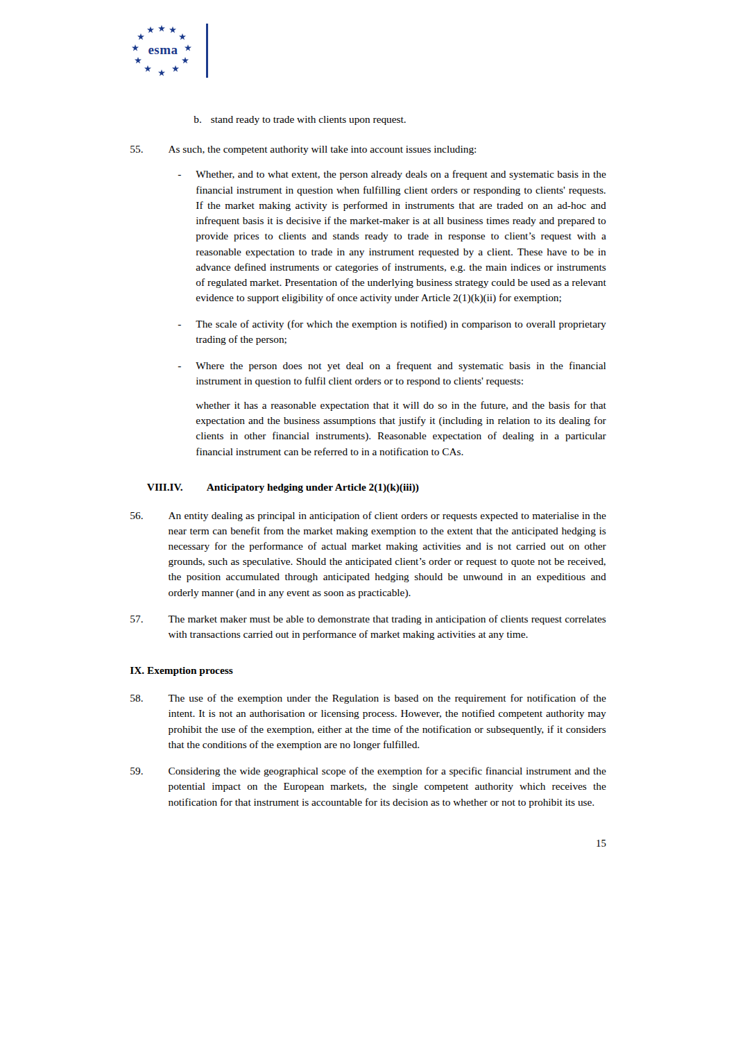esma
b. stand ready to trade with clients upon request.
55. As such, the competent authority will take into account issues including:
Whether, and to what extent, the person already deals on a frequent and systematic basis in the financial instrument in question when fulfilling client orders or responding to clients' requests. If the market making activity is performed in instruments that are traded on an ad-hoc and infrequent basis it is decisive if the market-maker is at all business times ready and prepared to provide prices to clients and stands ready to trade in response to client’s request with a reasonable expectation to trade in any instrument requested by a client. These have to be in advance defined instruments or categories of instruments, e.g. the main indices or instruments of regulated market. Presentation of the underlying business strategy could be used as a relevant evidence to support eligibility of once activity under Article 2(1)(k)(ii) for exemption;
The scale of activity (for which the exemption is notified) in comparison to overall proprietary trading of the person;
Where the person does not yet deal on a frequent and systematic basis in the financial instrument in question to fulfil client orders or to respond to clients' requests:
whether it has a reasonable expectation that it will do so in the future, and the basis for that expectation and the business assumptions that justify it (including in relation to its dealing for clients in other financial instruments). Reasonable expectation of dealing in a particular financial instrument can be referred to in a notification to CAs.
VIII.IV. Anticipatory hedging under Article 2(1)(k)(iii))
56. An entity dealing as principal in anticipation of client orders or requests expected to materialise in the near term can benefit from the market making exemption to the extent that the anticipated hedging is necessary for the performance of actual market making activities and is not carried out on other grounds, such as speculative. Should the anticipated client’s order or request to quote not be received, the position accumulated through anticipated hedging should be unwound in an expeditious and orderly manner (and in any event as soon as practicable).
57. The market maker must be able to demonstrate that trading in anticipation of clients request correlates with transactions carried out in performance of market making activities at any time.
IX. Exemption process
58. The use of the exemption under the Regulation is based on the requirement for notification of the intent. It is not an authorisation or licensing process. However, the notified competent authority may prohibit the use of the exemption, either at the time of the notification or subsequently, if it considers that the conditions of the exemption are no longer fulfilled.
59. Considering the wide geographical scope of the exemption for a specific financial instrument and the potential impact on the European markets, the single competent authority which receives the notification for that instrument is accountable for its decision as to whether or not to prohibit its use.
15